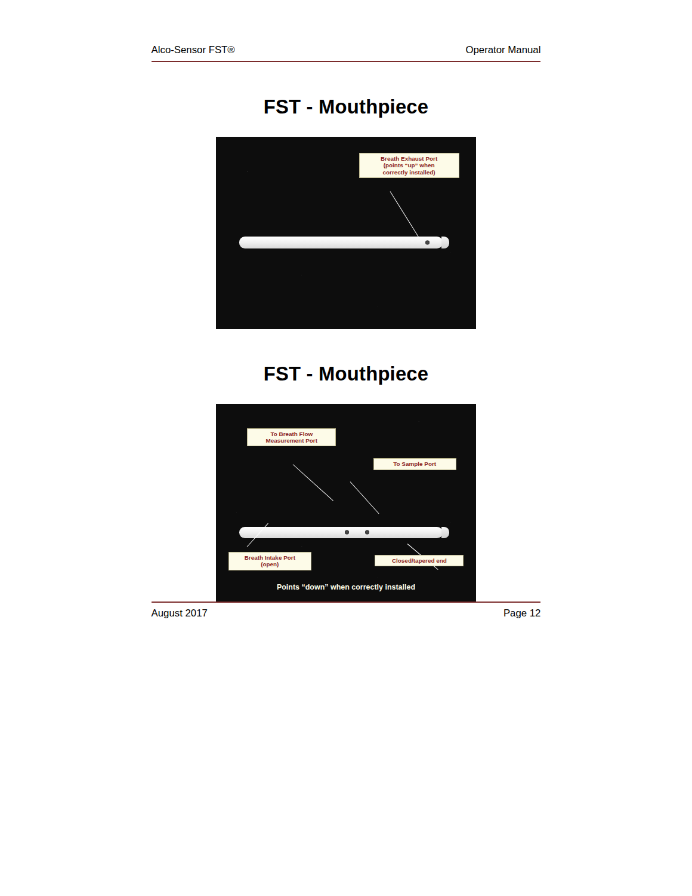Alco-Sensor FST®
Operator Manual
FST - Mouthpiece
Breath Exhaust Port
(points “up” when
correctly installed)
FST - Mouthpiece
To Breath Flow
Measurement Port
To Sample Port
Breath Intake Port
(open)
Closed/tapered end
Points “down” when correctly installed
August 2017
Page 12